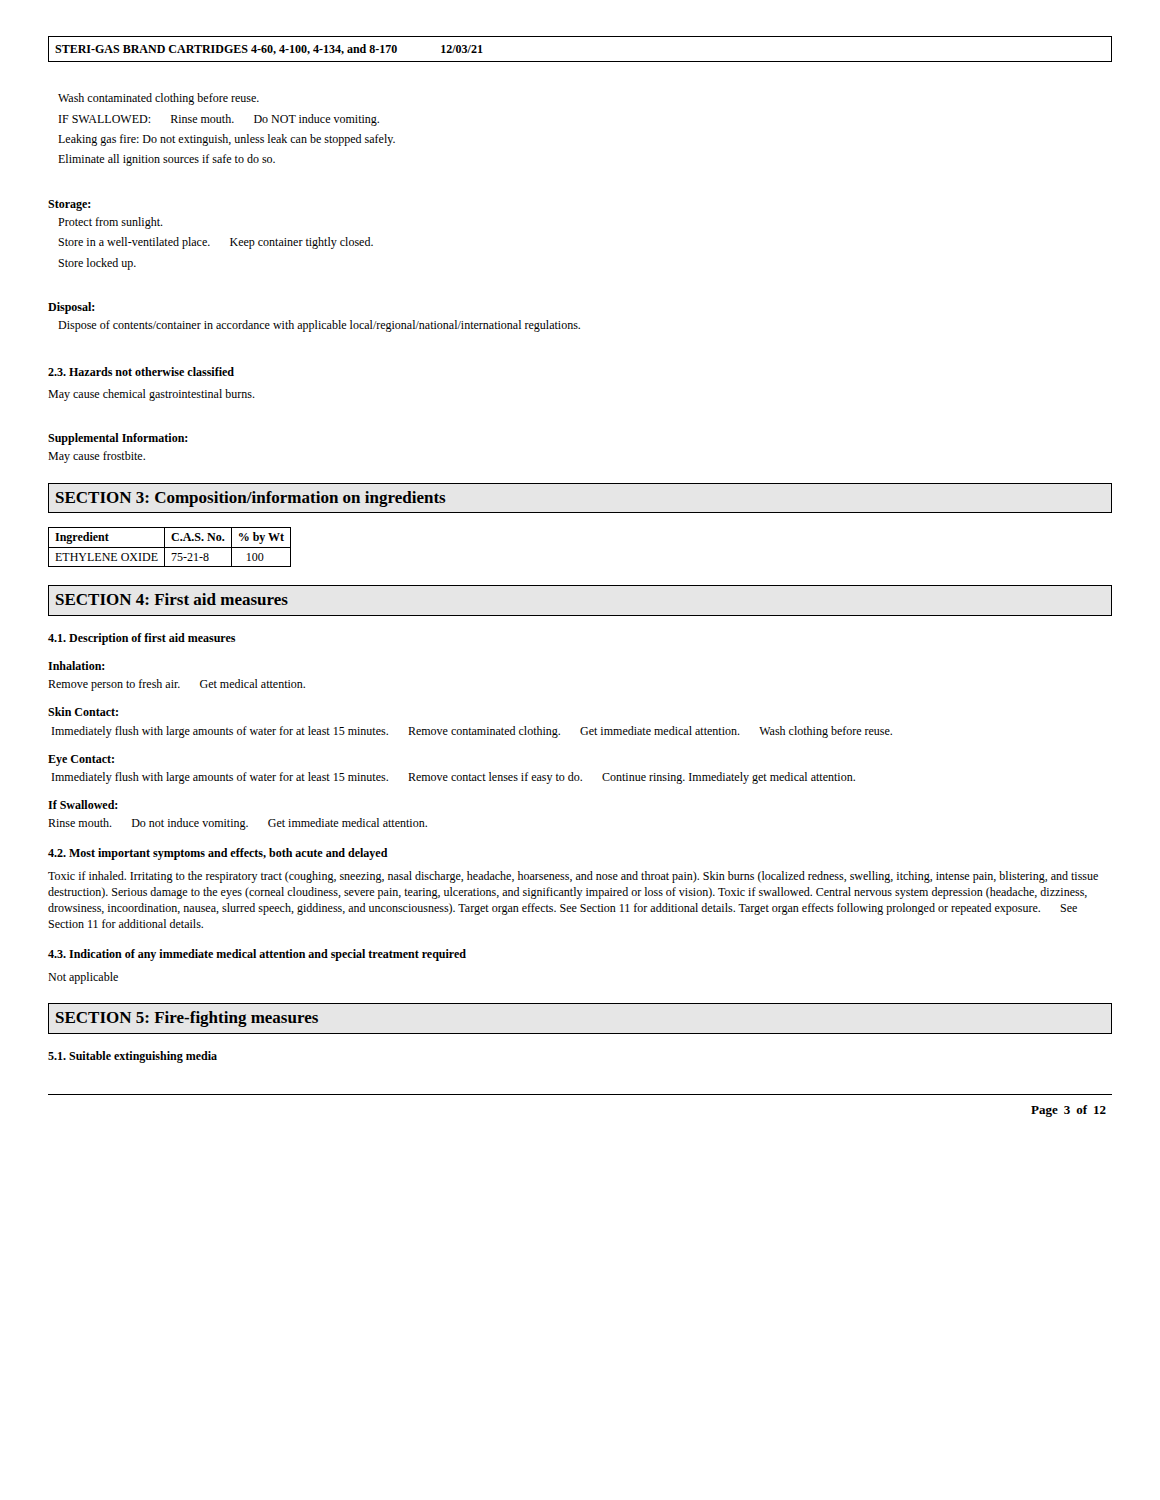STERI-GAS BRAND CARTRIDGES 4-60, 4-100, 4-134, and 8-170 12/03/21
Wash contaminated clothing before reuse.
IF SWALLOWED: Rinse mouth. Do NOT induce vomiting.
Leaking gas fire: Do not extinguish, unless leak can be stopped safely.
Eliminate all ignition sources if safe to do so.
Storage:
Protect from sunlight.
Store in a well-ventilated place. Keep container tightly closed.
Store locked up.
Disposal:
Dispose of contents/container in accordance with applicable local/regional/national/international regulations.
2.3. Hazards not otherwise classified
May cause chemical gastrointestinal burns.
Supplemental Information:
May cause frostbite.
SECTION 3: Composition/information on ingredients
| Ingredient | C.A.S. No. | % by Wt |
| --- | --- | --- |
| ETHYLENE OXIDE | 75-21-8 | 100 |
SECTION 4: First aid measures
4.1. Description of first aid measures
Inhalation:
Remove person to fresh air. Get medical attention.
Skin Contact:
Immediately flush with large amounts of water for at least 15 minutes. Remove contaminated clothing. Get immediate medical attention. Wash clothing before reuse.
Eye Contact:
Immediately flush with large amounts of water for at least 15 minutes. Remove contact lenses if easy to do. Continue rinsing. Immediately get medical attention.
If Swallowed:
Rinse mouth. Do not induce vomiting. Get immediate medical attention.
4.2. Most important symptoms and effects, both acute and delayed
Toxic if inhaled. Irritating to the respiratory tract (coughing, sneezing, nasal discharge, headache, hoarseness, and nose and throat pain). Skin burns (localized redness, swelling, itching, intense pain, blistering, and tissue destruction). Serious damage to the eyes (corneal cloudiness, severe pain, tearing, ulcerations, and significantly impaired or loss of vision). Toxic if swallowed. Central nervous system depression (headache, dizziness, drowsiness, incoordination, nausea, slurred speech, giddiness, and unconsciousness). Target organ effects. See Section 11 for additional details. Target organ effects following prolonged or repeated exposure. See Section 11 for additional details.
4.3. Indication of any immediate medical attention and special treatment required
Not applicable
SECTION 5: Fire-fighting measures
5.1. Suitable extinguishing media
Page3of12